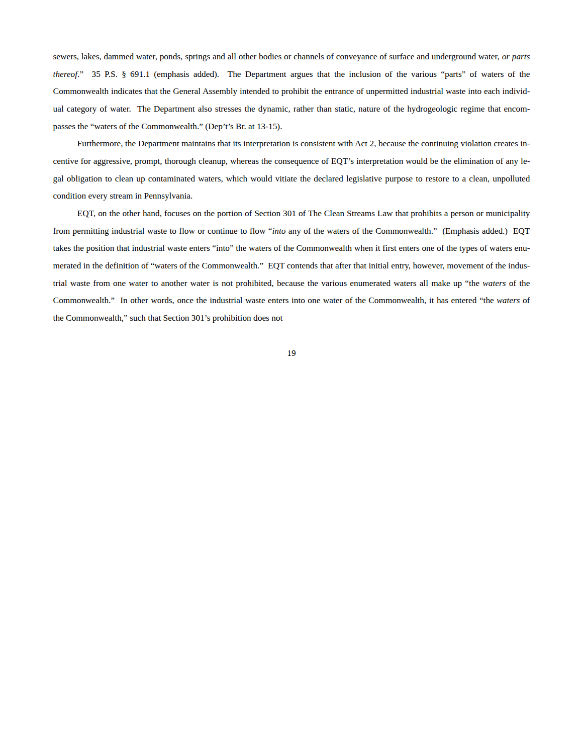sewers, lakes, dammed water, ponds, springs and all other bodies or channels of conveyance of surface and underground water, or parts thereof.” 35 P.S. § 691.1 (emphasis added). The Department argues that the inclusion of the various “parts” of waters of the Commonwealth indicates that the General Assembly intended to prohibit the entrance of unpermitted industrial waste into each individual category of water. The Department also stresses the dynamic, rather than static, nature of the hydrogeologic regime that encompasses the “waters of the Commonwealth.” (Dep’t’s Br. at 13-15).
Furthermore, the Department maintains that its interpretation is consistent with Act 2, because the continuing violation creates incentive for aggressive, prompt, thorough cleanup, whereas the consequence of EQT’s interpretation would be the elimination of any legal obligation to clean up contaminated waters, which would vitiate the declared legislative purpose to restore to a clean, unpolluted condition every stream in Pennsylvania.
EQT, on the other hand, focuses on the portion of Section 301 of The Clean Streams Law that prohibits a person or municipality from permitting industrial waste to flow or continue to flow “into any of the waters of the Commonwealth.” (Emphasis added.) EQT takes the position that industrial waste enters “into” the waters of the Commonwealth when it first enters one of the types of waters enumerated in the definition of “waters of the Commonwealth.” EQT contends that after that initial entry, however, movement of the industrial waste from one water to another water is not prohibited, because the various enumerated waters all make up “the waters of the Commonwealth.” In other words, once the industrial waste enters into one water of the Commonwealth, it has entered “the waters of the Commonwealth,” such that Section 301’s prohibition does not
19